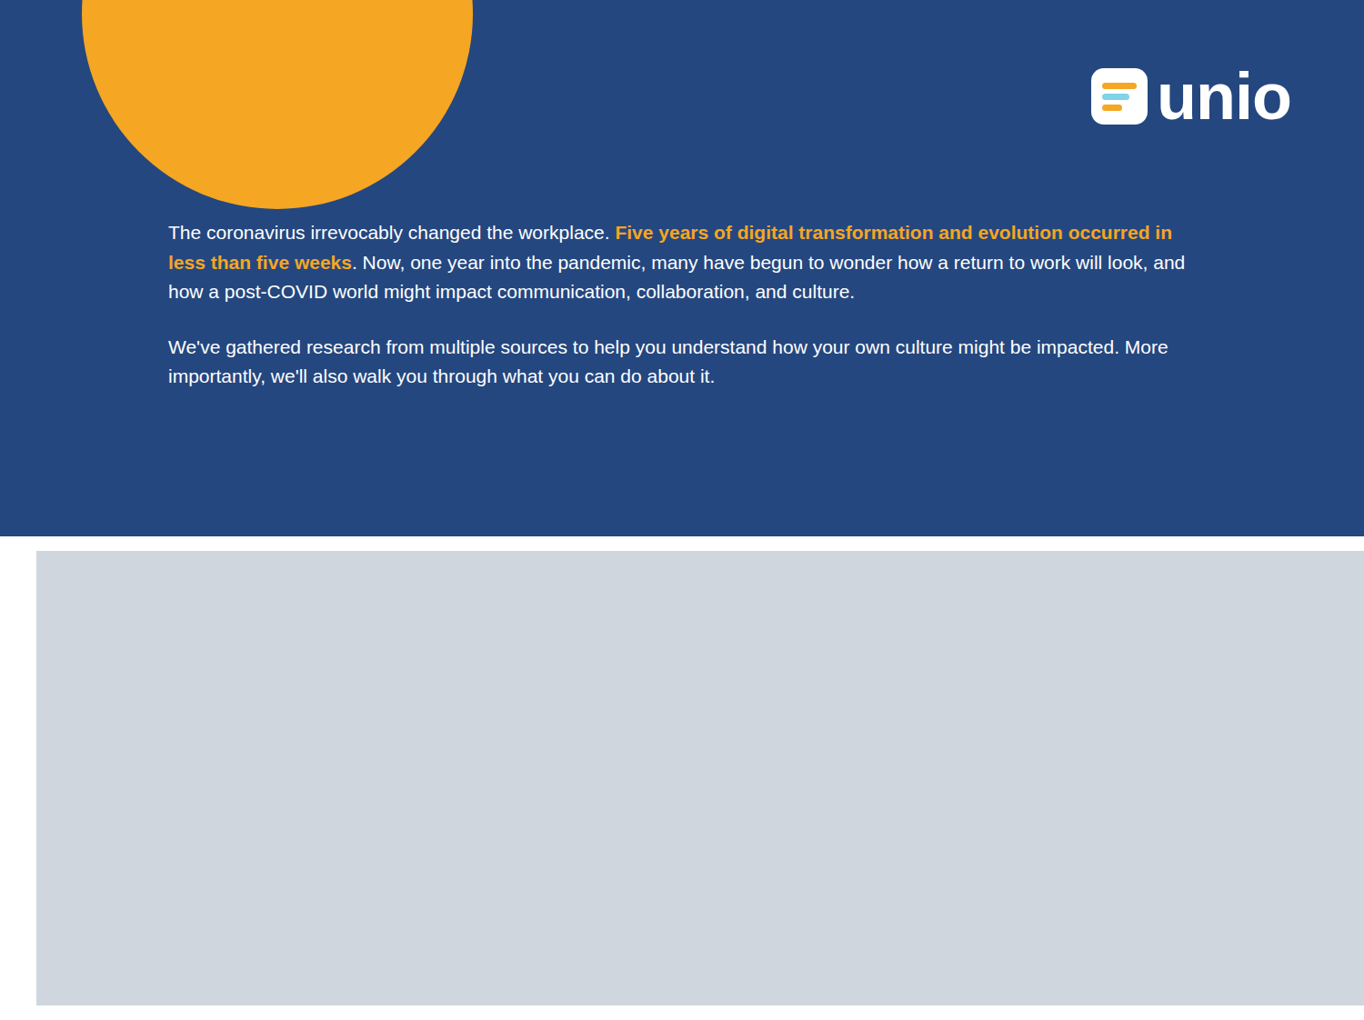unio
The coronavirus irrevocably changed the workplace. Five years of digital transformation and evolution occurred in less than five weeks. Now, one year into the pandemic, many have begun to wonder how a return to work will look, and how a post-COVID world might impact communication, collaboration, and culture.
We've gathered research from multiple sources to help you understand how your own culture might be impacted. More importantly, we'll also walk you through what you can do about it.